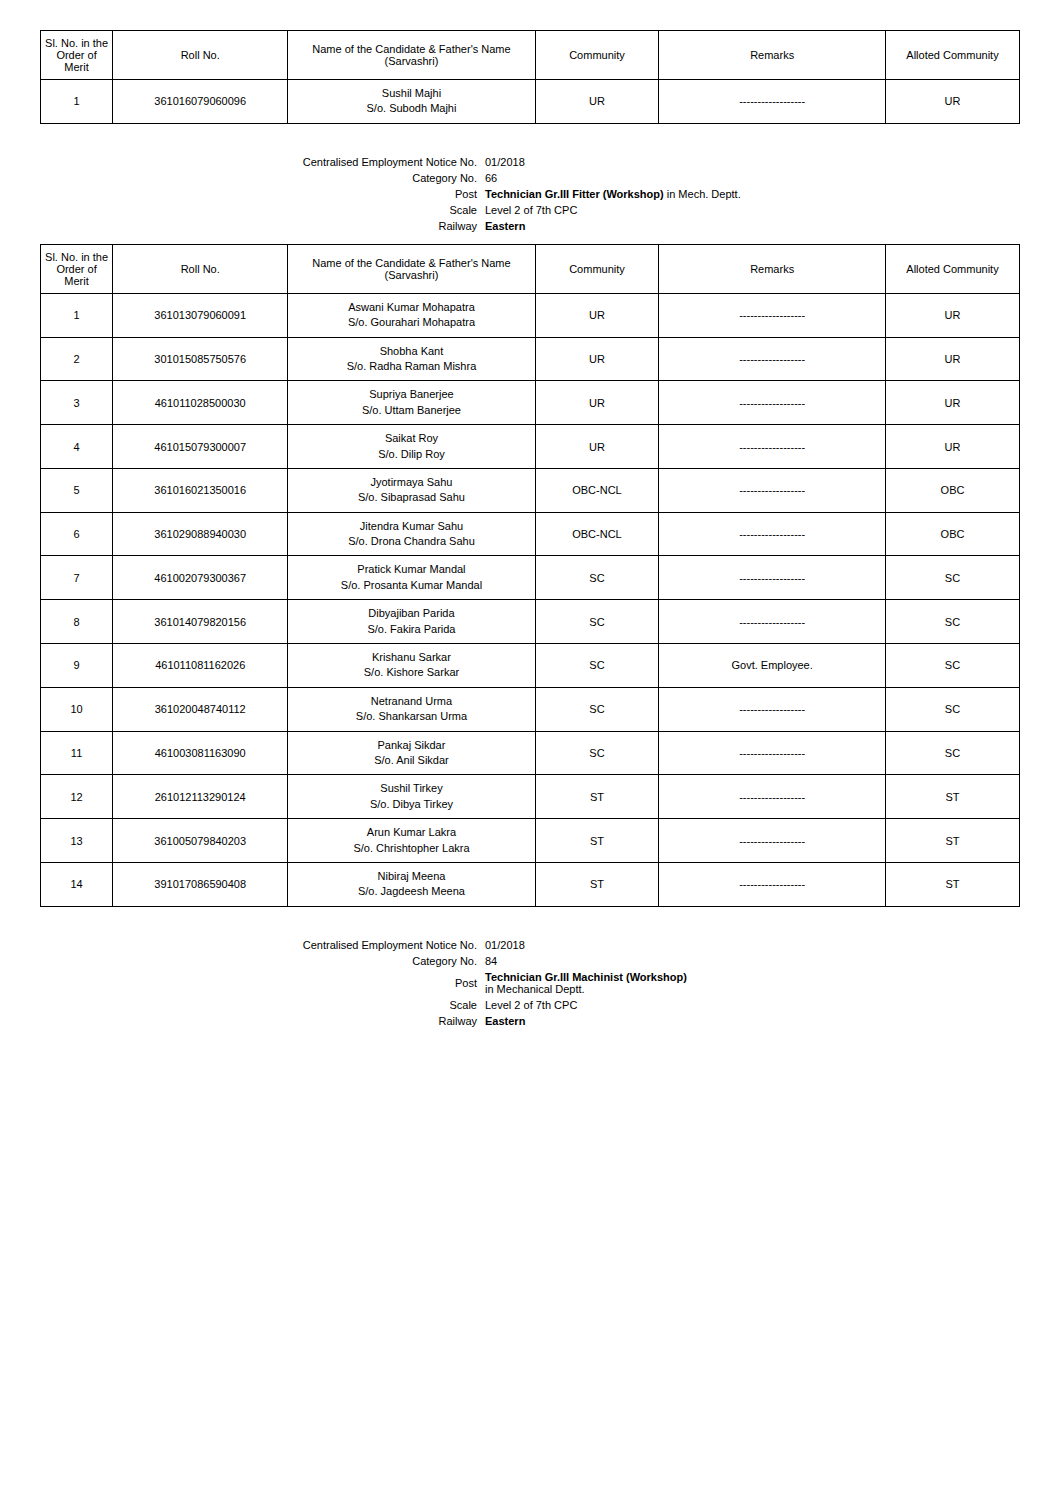| Sl. No. in the Order of Merit | Roll No. | Name of the Candidate & Father's Name (Sarvashri) | Community | Remarks | Alloted Community |
| --- | --- | --- | --- | --- | --- |
| 1 | 361016079060096 | Sushil Majhi S/o. Subodh Majhi | UR | ------------------ | UR |
| Centralised Employment Notice No. | 01/2018 |
| Category No. | 66 |
| Post | Technician Gr.III Fitter (Workshop) in Mech. Deptt. |
| Scale | Level 2 of 7th CPC |
| Railway | Eastern |
| Sl. No. in the Order of Merit | Roll No. | Name of the Candidate & Father's Name (Sarvashri) | Community | Remarks | Alloted Community |
| --- | --- | --- | --- | --- | --- |
| 1 | 361013079060091 | Aswani Kumar Mohapatra S/o. Gourahari Mohapatra | UR | ------------------ | UR |
| 2 | 301015085750576 | Shobha Kant S/o. Radha Raman Mishra | UR | ------------------ | UR |
| 3 | 461011028500030 | Supriya Banerjee S/o. Uttam Banerjee | UR | ------------------ | UR |
| 4 | 461015079300007 | Saikat Roy S/o. Dilip Roy | UR | ------------------ | UR |
| 5 | 361016021350016 | Jyotirmaya Sahu S/o. Sibaprasad Sahu | OBC-NCL | ------------------ | OBC |
| 6 | 361029088940030 | Jitendra Kumar Sahu S/o. Drona Chandra Sahu | OBC-NCL | ------------------ | OBC |
| 7 | 461002079300367 | Pratick Kumar Mandal S/o. Prosanta Kumar Mandal | SC | ------------------ | SC |
| 8 | 361014079820156 | Dibyajiban Parida S/o. Fakira Parida | SC | ------------------ | SC |
| 9 | 461011081162026 | Krishanu Sarkar S/o. Kishore Sarkar | SC | Govt. Employee. | SC |
| 10 | 361020048740112 | Netranand Urma S/o. Shankarsan Urma | SC | ------------------ | SC |
| 11 | 461003081163090 | Pankaj Sikdar S/o. Anil Sikdar | SC | ------------------ | SC |
| 12 | 261012113290124 | Sushil Tirkey S/o. Dibya Tirkey | ST | ------------------ | ST |
| 13 | 361005079840203 | Arun Kumar Lakra S/o. Chrishtopher Lakra | ST | ------------------ | ST |
| 14 | 391017086590408 | Nibiraj Meena S/o. Jagdeesh Meena | ST | ------------------ | ST |
| Centralised Employment Notice No. | 01/2018 |
| Category No. | 84 |
| Post | Technician Gr.III Machinist (Workshop) in Mechanical Deptt. |
| Scale | Level 2 of 7th CPC |
| Railway | Eastern |